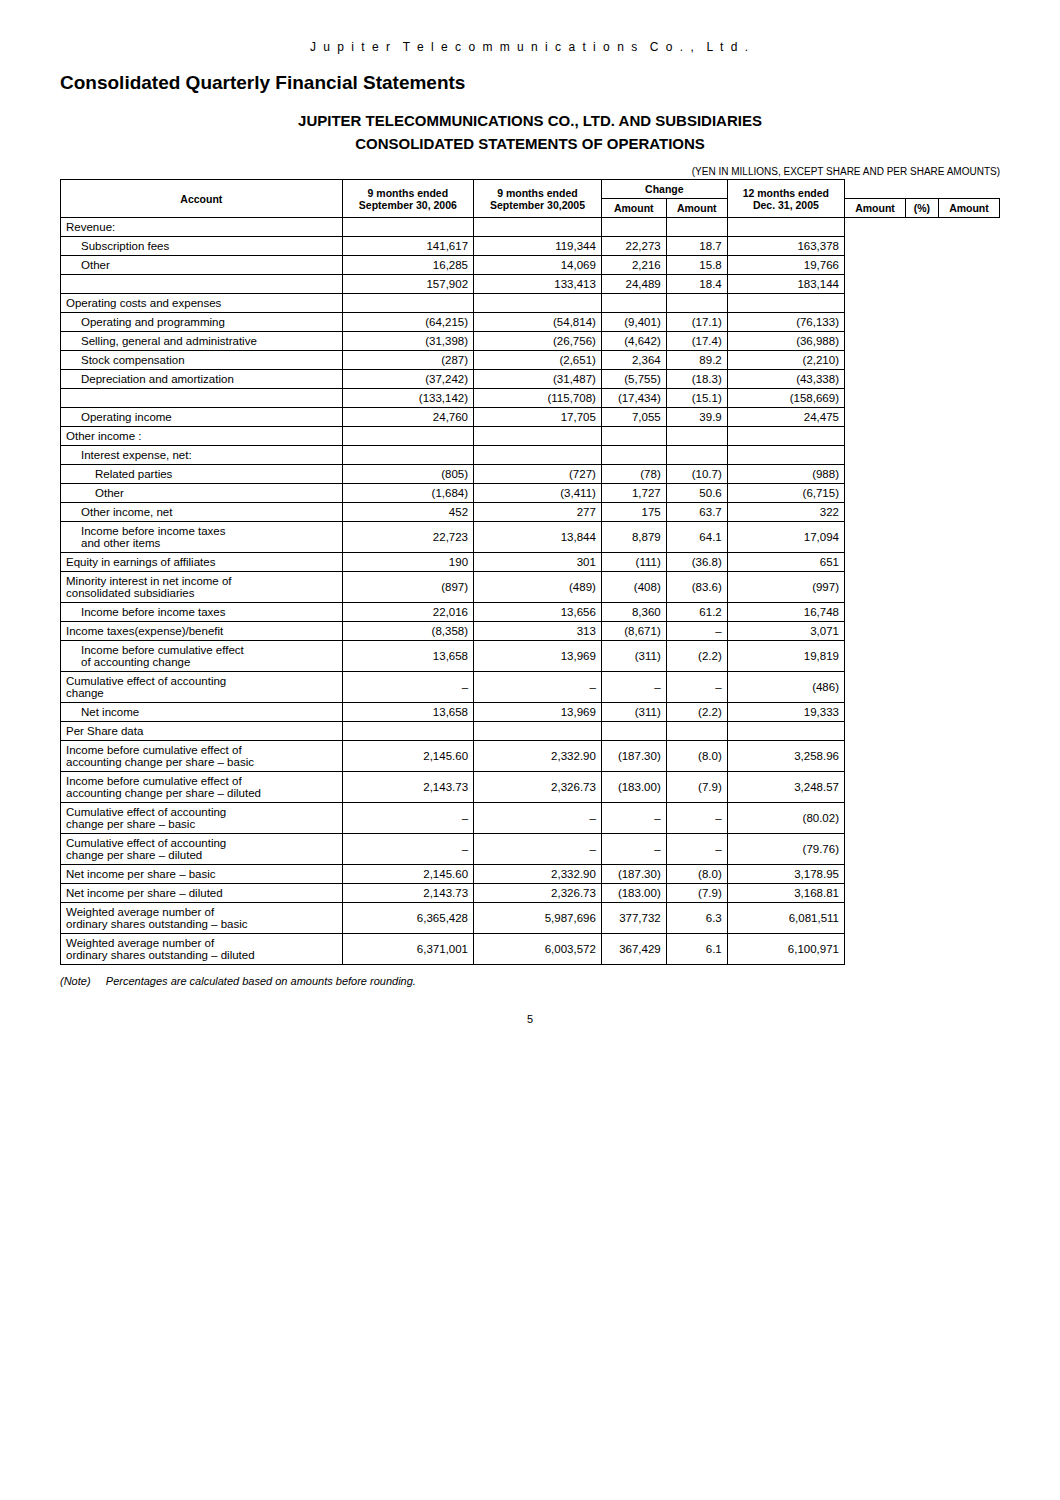J u p i t e r T e l e c o m m u n i c a t i o n s C o . , L t d .
Consolidated Quarterly Financial Statements
JUPITER TELECOMMUNICATIONS CO., LTD. AND SUBSIDIARIES
CONSOLIDATED STATEMENTS OF OPERATIONS
(YEN IN MILLIONS, EXCEPT SHARE AND PER SHARE AMOUNTS)
| Account | 9 months ended September 30, 2006 | 9 months ended September 30,2005 | Change | 12 months ended Dec. 31, 2005 |
| --- | --- | --- | --- | --- |
| Amount | Amount | Amount | (%) | Amount |
| Revenue: | | | | | |
| Subscription fees | 141,617 | 119,344 | 22,273 | 18.7 | 163,378 |
| Other | 16,285 | 14,069 | 2,216 | 15.8 | 19,766 |
| | 157,902 | 133,413 | 24,489 | 18.4 | 183,144 |
| Operating costs and expenses | | | | | |
| Operating and programming | (64,215) | (54,814) | (9,401) | (17.1) | (76,133) |
| Selling, general and administrative | (31,398) | (26,756) | (4,642) | (17.4) | (36,988) |
| Stock compensation | (287) | (2,651) | 2,364 | 89.2 | (2,210) |
| Depreciation and amortization | (37,242) | (31,487) | (5,755) | (18.3) | (43,338) |
| | (133,142) | (115,708) | (17,434) | (15.1) | (158,669) |
| Operating income | 24,760 | 17,705 | 7,055 | 39.9 | 24,475 |
| Other income : | | | | | |
| Interest expense, net: | | | | | |
| Related parties | (805) | (727) | (78) | (10.7) | (988) |
| Other | (1,684) | (3,411) | 1,727 | 50.6 | (6,715) |
| Other income, net | 452 | 277 | 175 | 63.7 | 322 |
| Income before income taxes and other items | 22,723 | 13,844 | 8,879 | 64.1 | 17,094 |
| Equity in earnings of affiliates | 190 | 301 | (111) | (36.8) | 651 |
| Minority interest in net income of consolidated subsidiaries | (897) | (489) | (408) | (83.6) | (997) |
| Income before income taxes | 22,016 | 13,656 | 8,360 | 61.2 | 16,748 |
| Income taxes(expense)/benefit | (8,358) | 313 | (8,671) | – | 3,071 |
| Income before cumulative effect of accounting change | 13,658 | 13,969 | (311) | (2.2) | 19,819 |
| Cumulative effect of accounting change | – | – | – | – | (486) |
| Net income | 13,658 | 13,969 | (311) | (2.2) | 19,333 |
| Per Share data | | | | | |
| Income before cumulative effect of accounting change per share – basic | 2,145.60 | 2,332.90 | (187.30) | (8.0) | 3,258.96 |
| Income before cumulative effect of accounting change per share – diluted | 2,143.73 | 2,326.73 | (183.00) | (7.9) | 3,248.57 |
| Cumulative effect of accounting change per share – basic | – | – | – | – | (80.02) |
| Cumulative effect of accounting change per share – diluted | – | – | – | – | (79.76) |
| Net income per share – basic | 2,145.60 | 2,332.90 | (187.30) | (8.0) | 3,178.95 |
| Net income per share – diluted | 2,143.73 | 2,326.73 | (183.00) | (7.9) | 3,168.81 |
| Weighted average number of ordinary shares outstanding – basic | 6,365,428 | 5,987,696 | 377,732 | 6.3 | 6,081,511 |
| Weighted average number of ordinary shares outstanding – diluted | 6,371,001 | 6,003,572 | 367,429 | 6.1 | 6,100,971 |
(Note) Percentages are calculated based on amounts before rounding.
5